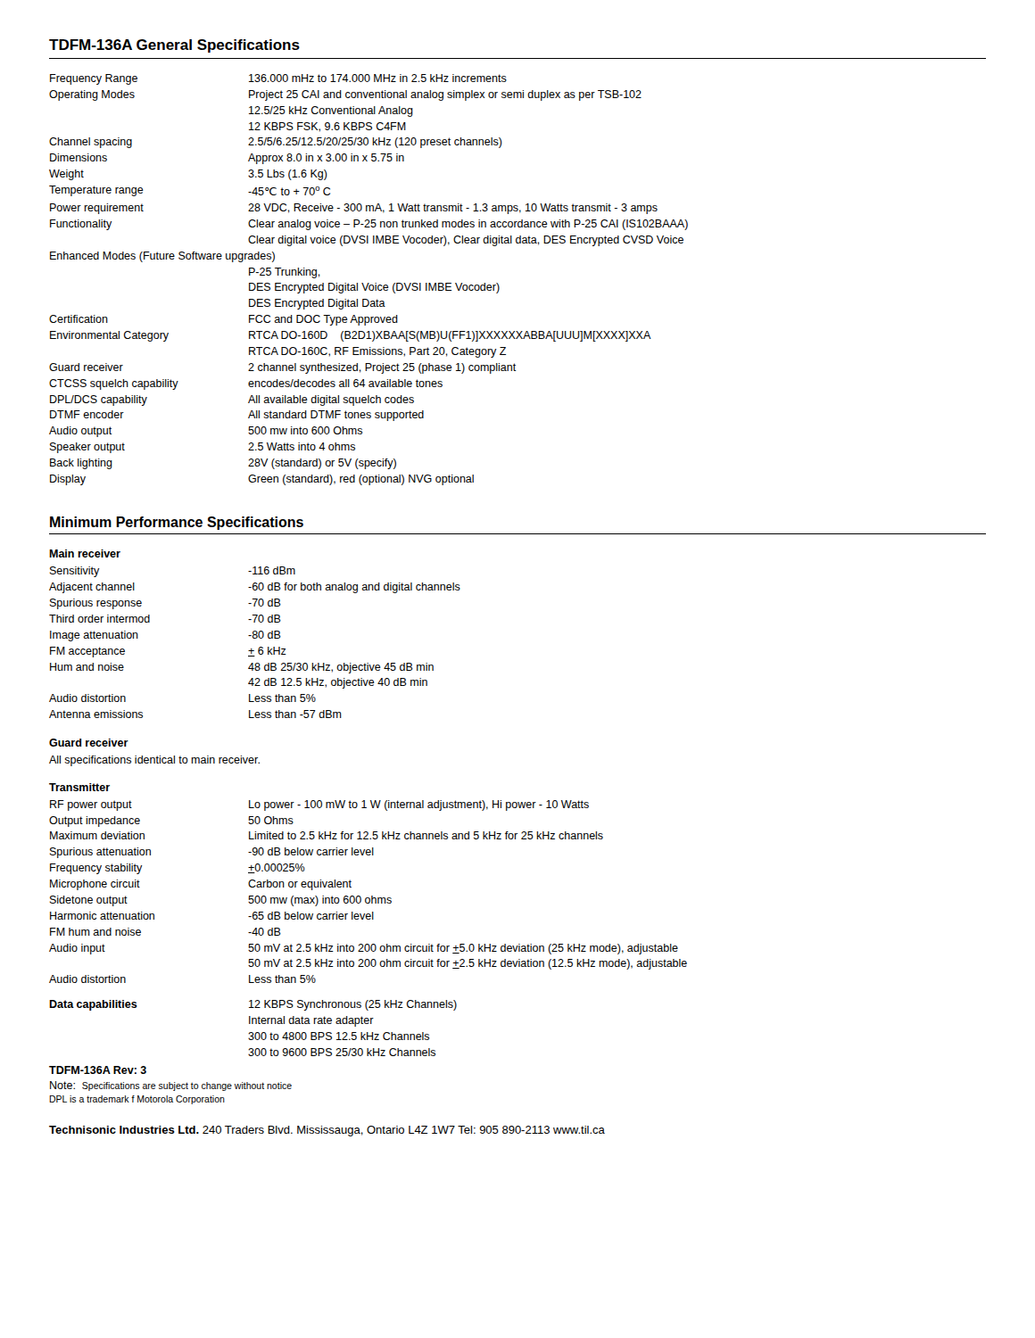TDFM-136A General Specifications
| Frequency Range | 136.000 mHz to 174.000 MHz in 2.5 kHz increments |
| Operating Modes | Project 25 CAI and conventional analog simplex or semi duplex as per TSB-102 |
| | 12.5/25 kHz Conventional Analog |
| | 12 KBPS FSK, 9.6 KBPS C4FM |
| Channel spacing | 2.5/5/6.25/12.5/20/25/30 kHz (120 preset channels) |
| Dimensions | Approx 8.0 in x 3.00 in x 5.75 in |
| Weight | 3.5 Lbs (1.6 Kg) |
| Temperature range | -45℃ to + 70 o C |
| Power requirement | 28 VDC, Receive - 300 mA, 1 Watt transmit - 1.3 amps, 10 Watts transmit - 3 amps |
| Functionality | Clear analog voice – P-25 non trunked modes in accordance with P-25 CAI (IS102BAAA) |
| | Clear digital voice (DVSI IMBE Vocoder), Clear digital data, DES Encrypted CVSD Voice |
| Enhanced Modes (Future Software upgrades) |
| | P-25 Trunking, |
| | DES Encrypted Digital Voice (DVSI IMBE Vocoder) |
| | DES Encrypted Digital Data |
| Certification | FCC and DOC Type Approved |
| Environmental Category | RTCA DO-160D (B2D1)XBAA[S(MB)U(FF1)]XXXXXXABBA[UUU]M[XXXX]XXA |
| | RTCA DO-160C, RF Emissions, Part 20, Category Z |
| Guard receiver | 2 channel synthesized, Project 25 (phase 1) compliant |
| CTCSS squelch capability | encodes/decodes all 64 available tones |
| DPL/DCS capability | All available digital squelch codes |
| DTMF encoder | All standard DTMF tones supported |
| Audio output | 500 mw into 600 Ohms |
| Speaker output | 2.5 Watts into 4 ohms |
| Back lighting | 28V (standard) or 5V (specify) |
| Display | Green (standard), red (optional) NVG optional |
Minimum Performance Specifications
Main receiver
| Sensitivity | -116 dBm |
| Adjacent channel | -60 dB for both analog and digital channels |
| Spurious response | -70 dB |
| Third order intermod | -70 dB |
| Image attenuation | -80 dB |
| FM acceptance | + 6 kHz |
| Hum and noise | 48 dB 25/30 kHz, objective 45 dB min |
| | 42 dB 12.5 kHz, objective 40 dB min |
| Audio distortion | Less than 5% |
| Antenna emissions | Less than -57 dBm |
Guard receiver
All specifications identical to main receiver.
Transmitter
| RF power output | Lo power - 100 mW to 1 W (internal adjustment), Hi power - 10 Watts |
| Output impedance | 50 Ohms |
| Maximum deviation | Limited to 2.5 kHz for 12.5 kHz channels and 5 kHz for 25 kHz channels |
| Spurious attenuation | -90 dB below carrier level |
| Frequency stability | + 0.00025% |
| Microphone circuit | Carbon or equivalent |
| Sidetone output | 500 mw (max) into 600 ohms |
| Harmonic attenuation | -65 dB below carrier level |
| FM hum and noise | -40 dB |
| Audio input | 50 mV at 2.5 kHz into 200 ohm circuit for + 5.0 kHz deviation (25 kHz mode), adjustable |
| | 50 mV at 2.5 kHz into 200 ohm circuit for + 2.5 kHz deviation (12.5 kHz mode), adjustable |
| Audio distortion | Less than 5% |
| Data capabilities | 12 KBPS Synchronous (25 kHz Channels) |
| | Internal data rate adapter |
| | 300 to 4800 BPS 12.5 kHz Channels |
| | 300 to 9600 BPS 25/30 kHz Channels |
TDFM-136A Rev: 3
Note: Specifications are subject to change without notice
DPL is a trademark f Motorola Corporation
Technisonic Industries Ltd. 240 Traders Blvd. Mississauga, Ontario L4Z 1W7 Tel: 905 890-2113 www.til.ca